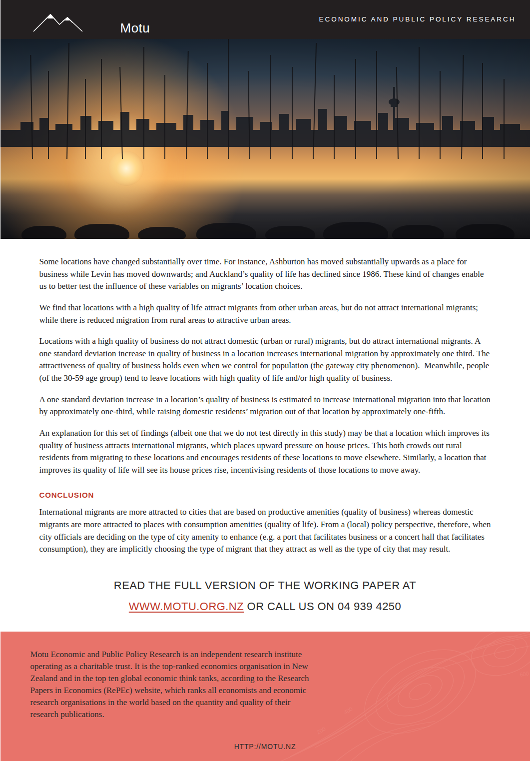Motu
Economic and Public Policy Research
Some locations have changed substantially over time. For instance, Ashburton has moved substantially upwards as a place for business while Levin has moved downwards; and Auckland’s quality of life has declined since 1986. These kind of changes enable us to better test the influence of these variables on migrants’ location choices.
We find that locations with a high quality of life attract migrants from other urban areas, but do not attract international migrants; while there is reduced migration from rural areas to attractive urban areas.
Locations with a high quality of business do not attract domestic (urban or rural) migrants, but do attract international migrants. A one standard deviation increase in quality of business in a location increases international migration by approximately one third. The attractiveness of quality of business holds even when we control for population (the gateway city phenomenon). Meanwhile, people (of the 30-59 age group) tend to leave locations with high quality of life and/or high quality of business.
A one standard deviation increase in a location’s quality of business is estimated to increase international migration into that location by approximately one-third, while raising domestic residents’ migration out of that location by approximately one-fifth.
An explanation for this set of findings (albeit one that we do not test directly in this study) may be that a location which improves its quality of business attracts international migrants, which places upward pressure on house prices. This both crowds out rural residents from migrating to these locations and encourages residents of these locations to move elsewhere. Similarly, a location that improves its quality of life will see its house prices rise, incentivising residents of those locations to move away.
Conclusion
International migrants are more attracted to cities that are based on productive amenities (quality of business) whereas domestic migrants are more attracted to places with consumption amenities (quality of life). From a (local) policy perspective, therefore, when city officials are deciding on the type of city amenity to enhance (e.g. a port that facilitates business or a concert hall that facilitates consumption), they are implicitly choosing the type of migrant that they attract as well as the type of city that may result.
READ THE FULL VERSION OF THE WORKING PAPER AT
WWW.MOTU.ORG.NZ OR CALL US ON 04 939 4250
800 600 400 200
Motu Economic and Public Policy Research is an independent research institute operating as a charitable trust. It is the top-ranked economics organisation in New Zealand and in the top ten global economic think tanks, according to the Research Papers in Economics (RePEc) website, which ranks all economists and economic research organisations in the world based on the quantity and quality of their research publications.
HTTP://MOTU.NZ